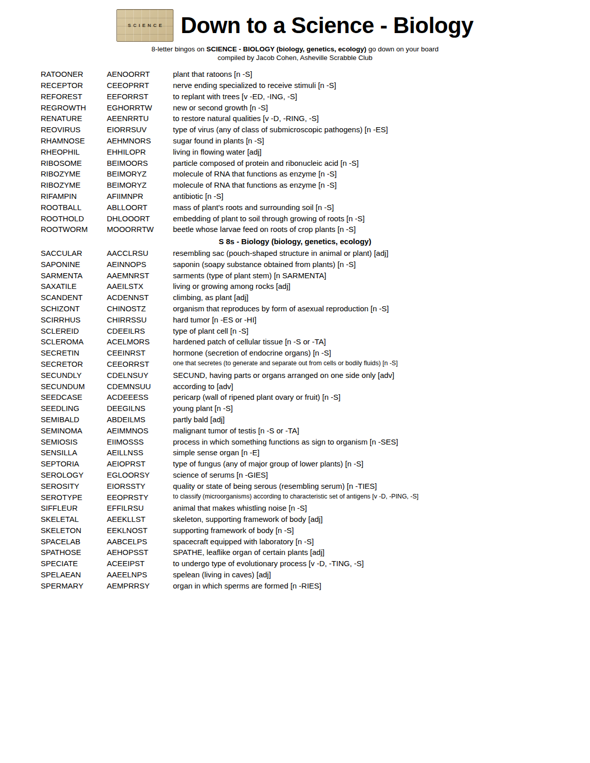Down to a Science - Biology
8-letter bingos on SCIENCE - BIOLOGY (biology, genetics, ecology) go down on your board
compiled by Jacob Cohen, Asheville Scrabble Club
| RATOONER | AENOORRT | plant that ratoons [n -S] |
| RECEPTOR | CEEOPRRT | nerve ending specialized to receive stimuli [n -S] |
| REFOREST | EEFORRST | to replant with trees [v -ED, -ING, -S] |
| REGROWTH | EGHORRTW | new or second growth [n -S] |
| RENATURE | AEENRRTU | to restore natural qualities [v -D, -RING, -S] |
| REOVIRUS | EIORRSUV | type of virus (any of class of submicroscopic pathogens) [n -ES] |
| RHAMNOSE | AEHMNORS | sugar found in plants [n -S] |
| RHEOPHIL | EHHILOPR | living in flowing water [adj] |
| RIBOSOME | BEIMOORS | particle composed of protein and ribonucleic acid [n -S] |
| RIBOZYME | BEIMORYZ | molecule of RNA that functions as enzyme [n -S] |
| RIBOZYME | BEIMORYZ | molecule of RNA that functions as enzyme [n -S] |
| RIFAMPIN | AFIIMNPR | antibiotic [n -S] |
| ROOTBALL | ABLLOORT | mass of plant's roots and surrounding soil [n -S] |
| ROOTHOLD | DHLOOORT | embedding of plant to soil through growing of roots [n -S] |
| ROOTWORM | MOOORRTW | beetle whose larvae feed on roots of crop plants [n -S] |
| S 8s - Biology (biology, genetics, ecology) |
| SACCULAR | AACCLRSU | resembling sac (pouch-shaped structure in animal or plant) [adj] |
| SAPONINE | AEINNOPS | saponin (soapy substance obtained from plants) [n -S] |
| SARMENTA | AAEMNRST | sarments (type of plant stem) [n SARMENTA] |
| SAXATILE | AAEILSTX | living or growing among rocks [adj] |
| SCANDENT | ACDENNST | climbing, as plant [adj] |
| SCHIZONT | CHINOSTZ | organism that reproduces by form of asexual reproduction [n -S] |
| SCIRRHUS | CHIRRSSU | hard tumor [n -ES or -HI] |
| SCLEREID | CDEEILRS | type of plant cell [n -S] |
| SCLEROMA | ACELMORS | hardened patch of cellular tissue [n -S or -TA] |
| SECRETIN | CEEINRST | hormone (secretion of endocrine organs) [n -S] |
| SECRETOR | CEEORRST | one that secretes (to generate and separate out from cells or bodily fluids) [n -S] |
| SECUNDLY | CDELNSUY | SECUND, having parts or organs arranged on one side only [adv] |
| SECUNDUM | CDEMNSUU | according to [adv] |
| SEEDCASE | ACDEEESS | pericarp (wall of ripened plant ovary or fruit) [n -S] |
| SEEDLING | DEEGILNS | young plant [n -S] |
| SEMIBALD | ABDEILMS | partly bald [adj] |
| SEMINOMA | AEIMMNOS | malignant tumor of testis [n -S or -TA] |
| SEMIOSIS | EIIMOSSS | process in which something functions as sign to organism [n -SES] |
| SENSILLA | AEILLNSS | simple sense organ [n -E] |
| SEPTORIA | AEIOPRST | type of fungus (any of major group of lower plants) [n -S] |
| SEROLOGY | EGLOORSY | science of serums [n -GIES] |
| SEROSITY | EIORSSTY | quality or state of being serous (resembling serum) [n -TIES] |
| SEROTYPE | EEOPRSTY | to classify (microorganisms) according to characteristic set of antigens [v -D, -PING, -S] |
| SIFFLEUR | EFFILRSU | animal that makes whistling noise [n -S] |
| SKELETAL | AEEKLLST | skeleton, supporting framework of body [adj] |
| SKELETON | EEKLNOST | supporting framework of body [n -S] |
| SPACELAB | AABCELPS | spacecraft equipped with laboratory [n -S] |
| SPATHOSE | AEHOPSST | SPATHE, leaflike organ of certain plants [adj] |
| SPECIATE | ACEEIPST | to undergo type of evolutionary process [v -D, -TING, -S] |
| SPELAEAN | AAEELNPS | spelean (living in caves) [adj] |
| SPERMARY | AEMPRRSY | organ in which sperms are formed [n -RIES] |